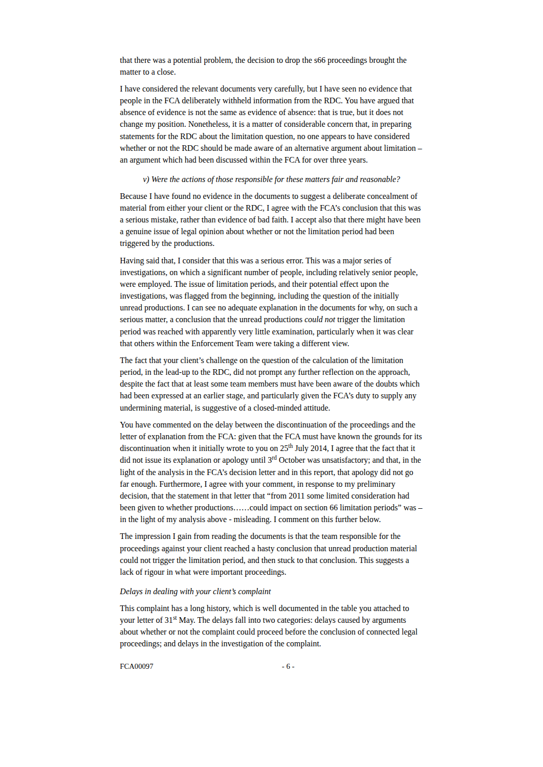that there was a potential problem, the decision to drop the s66 proceedings brought the matter to a close.
I have considered the relevant documents very carefully, but I have seen no evidence that people in the FCA deliberately withheld information from the RDC. You have argued that absence of evidence is not the same as evidence of absence: that is true, but it does not change my position. Nonetheless, it is a matter of considerable concern that, in preparing statements for the RDC about the limitation question, no one appears to have considered whether or not the RDC should be made aware of an alternative argument about limitation – an argument which had been discussed within the FCA for over three years.
v) Were the actions of those responsible for these matters fair and reasonable?
Because I have found no evidence in the documents to suggest a deliberate concealment of material from either your client or the RDC, I agree with the FCA’s conclusion that this was a serious mistake, rather than evidence of bad faith. I accept also that there might have been a genuine issue of legal opinion about whether or not the limitation period had been triggered by the productions.
Having said that, I consider that this was a serious error. This was a major series of investigations, on which a significant number of people, including relatively senior people, were employed. The issue of limitation periods, and their potential effect upon the investigations, was flagged from the beginning, including the question of the initially unread productions. I can see no adequate explanation in the documents for why, on such a serious matter, a conclusion that the unread productions could not trigger the limitation period was reached with apparently very little examination, particularly when it was clear that others within the Enforcement Team were taking a different view.
The fact that your client’s challenge on the question of the calculation of the limitation period, in the lead-up to the RDC, did not prompt any further reflection on the approach, despite the fact that at least some team members must have been aware of the doubts which had been expressed at an earlier stage, and particularly given the FCA’s duty to supply any undermining material, is suggestive of a closed-minded attitude.
You have commented on the delay between the discontinuation of the proceedings and the letter of explanation from the FCA: given that the FCA must have known the grounds for its discontinuation when it initially wrote to you on 25th July 2014, I agree that the fact that it did not issue its explanation or apology until 3rd October was unsatisfactory; and that, in the light of the analysis in the FCA’s decision letter and in this report, that apology did not go far enough. Furthermore, I agree with your comment, in response to my preliminary decision, that the statement in that letter that “from 2011 some limited consideration had been given to whether productions……could impact on section 66 limitation periods” was – in the light of my analysis above - misleading. I comment on this further below.
The impression I gain from reading the documents is that the team responsible for the proceedings against your client reached a hasty conclusion that unread production material could not trigger the limitation period, and then stuck to that conclusion. This suggests a lack of rigour in what were important proceedings.
Delays in dealing with your client’s complaint
This complaint has a long history, which is well documented in the table you attached to your letter of 31st May. The delays fall into two categories: delays caused by arguments about whether or not the complaint could proceed before the conclusion of connected legal proceedings; and delays in the investigation of the complaint.
FCA00097
- 6 -